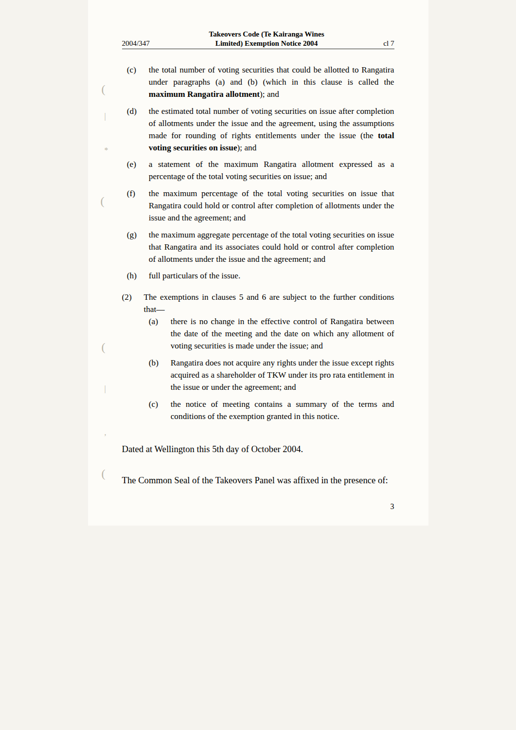( | * ( ( | , (
2004/347
Takeovers Code (Te Kairanga Wines
Limited) Exemption Notice 2004
cl 7
(c) the total number of voting securities that could be allotted to Rangatira under paragraphs (a) and (b) (which in this clause is called the maximum Rangatira allotment); and
(d) the estimated total number of voting securities on issue after completion of allotments under the issue and the agreement, using the assumptions made for rounding of rights entitlements under the issue (the total voting securities on issue); and
(e) a statement of the maximum Rangatira allotment expressed as a percentage of the total voting securities on issue; and
(f) the maximum percentage of the total voting securities on issue that Rangatira could hold or control after completion of allotments under the issue and the agreement; and
(g) the maximum aggregate percentage of the total voting securities on issue that Rangatira and its associates could hold or control after completion of allotments under the issue and the agreement; and
(h) full particulars of the issue.
(2) The exemptions in clauses 5 and 6 are subject to the further conditions that—
(a) there is no change in the effective control of Rangatira between the date of the meeting and the date on which any allotment of voting securities is made under the issue; and
(b) Rangatira does not acquire any rights under the issue except rights acquired as a shareholder of TKW under its pro rata entitlement in the issue or under the agreement; and
(c) the notice of meeting contains a summary of the terms and conditions of the exemption granted in this notice.
Dated at Wellington this 5th day of October 2004.
The Common Seal of the Takeovers Panel was affixed in the presence of:
3